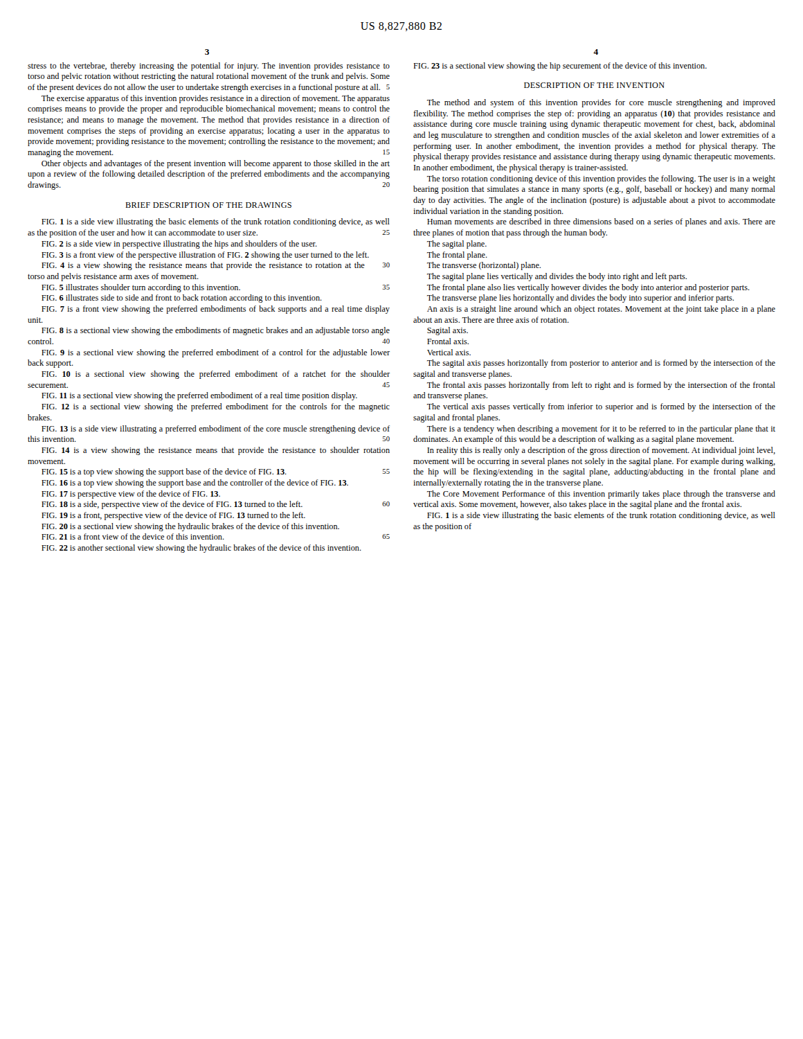US 8,827,880 B2
3 4
stress to the vertebrae, thereby increasing the potential for injury. The invention provides resistance to torso and pelvic rotation without restricting the natural rotational movement of the trunk and pelvis. Some of the present devices do not allow the user to undertake strength exercises in a functional posture at all.5
The exercise apparatus of this invention provides resistance in a direction of movement. The apparatus comprises means to provide the proper and reproducible biomechanical movement; means to control the resistance; and means to manage the movement. The method that provides resistance in a direction of movement comprises the steps of providing an exercise apparatus; locating a user in the apparatus to provide movement; providing resistance to the movement; controlling the resistance to the movement; and managing the movement.15
Other objects and advantages of the present invention will become apparent to those skilled in the art upon a review of the following detailed description of the preferred embodiments and the accompanying drawings.20
Brief Description of the Drawings
FIG. 1 is a side view illustrating the basic elements of the trunk rotation conditioning device, as well as the position of the user and how it can accommodate to user size.25
FIG. 2 is a side view in perspective illustrating the hips and shoulders of the user.
FIG. 3 is a front view of the perspective illustration of FIG. 2 showing the user turned to the left.30
FIG. 4 is a view showing the resistance means that provide the resistance to rotation at the torso and pelvis resistance arm axes of movement.
FIG. 5 illustrates shoulder turn according to this invention.35
FIG. 6 illustrates side to side and front to back rotation according to this invention.
FIG. 7 is a front view showing the preferred embodiments of back supports and a real time display unit.
FIG. 8 is a sectional view showing the embodiments of magnetic brakes and an adjustable torso angle control.40
FIG. 9 is a sectional view showing the preferred embodiment of a control for the adjustable lower back support.
FIG. 10 is a sectional view showing the preferred embodiment of a ratchet for the shoulder securement.45
FIG. 11 is a sectional view showing the preferred embodiment of a real time position display.
FIG. 12 is a sectional view showing the preferred embodiment for the controls for the magnetic brakes.
FIG. 13 is a side view illustrating a preferred embodiment of the core muscle strengthening device of this invention.50
FIG. 14 is a view showing the resistance means that provide the resistance to shoulder rotation movement.
FIG. 15 is a top view showing the support base of the device of FIG. 13.55
FIG. 16 is a top view showing the support base and the controller of the device of FIG. 13.
FIG. 17 is perspective view of the device of FIG. 13.
FIG. 18 is a side, perspective view of the device of FIG. 13 turned to the left.60
FIG. 19 is a front, perspective view of the device of FIG. 13 turned to the left.
FIG. 20 is a sectional view showing the hydraulic brakes of the device of this invention.
FIG. 21 is a front view of the device of this invention.65
FIG. 22 is another sectional view showing the hydraulic brakes of the device of this invention.
FIG. 23 is a sectional view showing the hip securement of the device of this invention.
Description of the Invention
The method and system of this invention provides for core muscle strengthening and improved flexibility. The method comprises the step of: providing an apparatus (10) that provides resistance and assistance during core muscle training using dynamic therapeutic movement for chest, back, abdominal and leg musculature to strengthen and condition muscles of the axial skeleton and lower extremities of a performing user. In another embodiment, the invention provides a method for physical therapy. The physical therapy provides resistance and assistance during therapy using dynamic therapeutic movements. In another embodiment, the physical therapy is trainer-assisted.
The torso rotation conditioning device of this invention provides the following. The user is in a weight bearing position that simulates a stance in many sports (e.g., golf, baseball or hockey) and many normal day to day activities. The angle of the inclination (posture) is adjustable about a pivot to accommodate individual variation in the standing position.
Human movements are described in three dimensions based on a series of planes and axis. There are three planes of motion that pass through the human body.
The sagital plane.
The frontal plane.
The transverse (horizontal) plane.
The sagital plane lies vertically and divides the body into right and left parts.
The frontal plane also lies vertically however divides the body into anterior and posterior parts.
The transverse plane lies horizontally and divides the body into superior and inferior parts.
An axis is a straight line around which an object rotates. Movement at the joint take place in a plane about an axis. There are three axis of rotation.
Sagital axis.
Frontal axis.
Vertical axis.
The sagital axis passes horizontally from posterior to anterior and is formed by the intersection of the sagital and transverse planes.
The frontal axis passes horizontally from left to right and is formed by the intersection of the frontal and transverse planes.
The vertical axis passes vertically from inferior to superior and is formed by the intersection of the sagital and frontal planes.
There is a tendency when describing a movement for it to be referred to in the particular plane that it dominates. An example of this would be a description of walking as a sagital plane movement.
In reality this is really only a description of the gross direction of movement. At individual joint level, movement will be occurring in several planes not solely in the sagital plane. For example during walking, the hip will be flexing/extending in the sagital plane, adducting/abducting in the frontal plane and internally/externally rotating the in the transverse plane.
The Core Movement Performance of this invention primarily takes place through the transverse and vertical axis. Some movement, however, also takes place in the sagital plane and the frontal axis.
FIG. 1 is a side view illustrating the basic elements of the trunk rotation conditioning device, as well as the position of